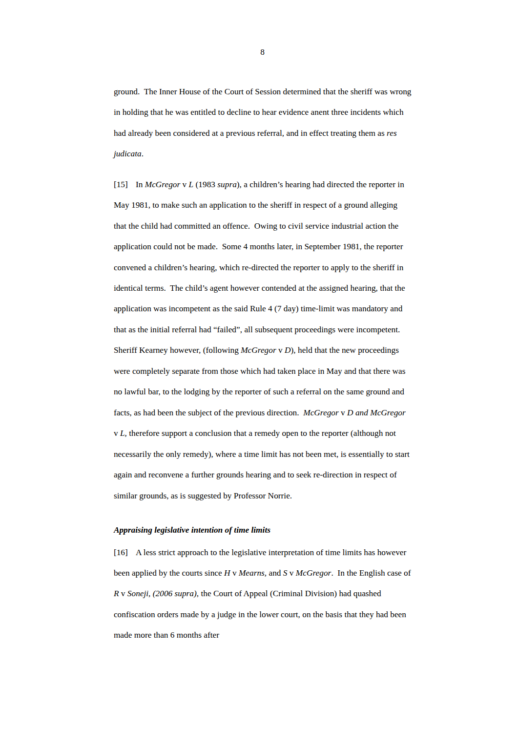8
ground. The Inner House of the Court of Session determined that the sheriff was wrong in holding that he was entitled to decline to hear evidence anent three incidents which had already been considered at a previous referral, and in effect treating them as res judicata.
[15] In McGregor v L (1983 supra), a children’s hearing had directed the reporter in May 1981, to make such an application to the sheriff in respect of a ground alleging that the child had committed an offence. Owing to civil service industrial action the application could not be made. Some 4 months later, in September 1981, the reporter convened a children’s hearing, which re-directed the reporter to apply to the sheriff in identical terms. The child’s agent however contended at the assigned hearing, that the application was incompetent as the said Rule 4 (7 day) time-limit was mandatory and that as the initial referral had “failed”, all subsequent proceedings were incompetent. Sheriff Kearney however, (following McGregor v D), held that the new proceedings were completely separate from those which had taken place in May and that there was no lawful bar, to the lodging by the reporter of such a referral on the same ground and facts, as had been the subject of the previous direction. McGregor v D and McGregor v L, therefore support a conclusion that a remedy open to the reporter (although not necessarily the only remedy), where a time limit has not been met, is essentially to start again and reconvene a further grounds hearing and to seek re-direction in respect of similar grounds, as is suggested by Professor Norrie.
Appraising legislative intention of time limits
[16] A less strict approach to the legislative interpretation of time limits has however been applied by the courts since H v Mearns, and S v McGregor. In the English case of R v Soneji, (2006 supra), the Court of Appeal (Criminal Division) had quashed confiscation orders made by a judge in the lower court, on the basis that they had been made more than 6 months after